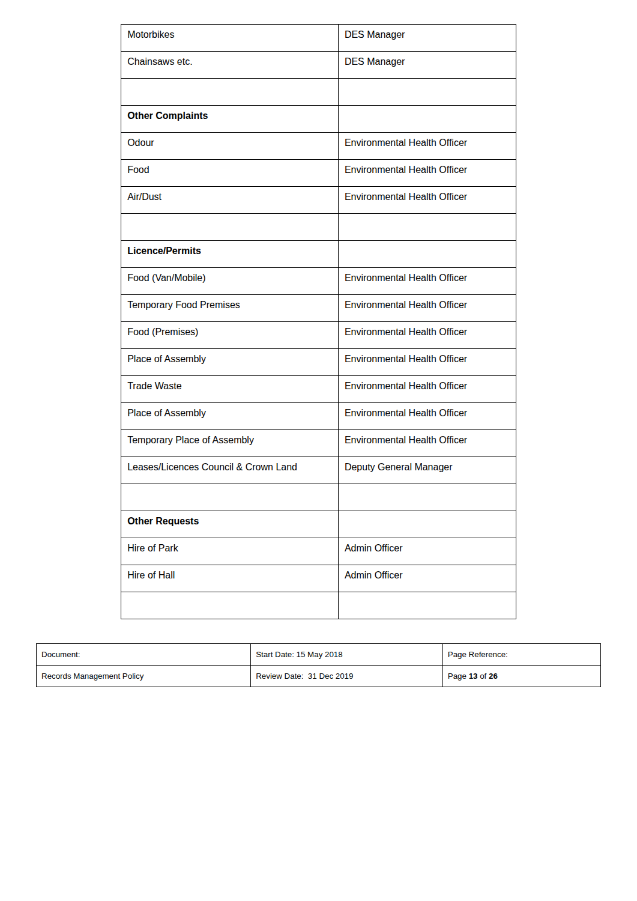| Motorbikes | DES Manager |
| Chainsaws etc. | DES Manager |
| Other Complaints | |
| Odour | Environmental Health Officer |
| Food | Environmental Health Officer |
| Air/Dust | Environmental Health Officer |
| Licence/Permits | |
| Food (Van/Mobile) | Environmental Health Officer |
| Temporary Food Premises | Environmental Health Officer |
| Food (Premises) | Environmental Health Officer |
| Place of Assembly | Environmental Health Officer |
| Trade Waste | Environmental Health Officer |
| Place of Assembly | Environmental Health Officer |
| Temporary Place of Assembly | Environmental Health Officer |
| Leases/Licences Council & Crown Land | Deputy General Manager |
| Other Requests | |
| Hire of Park | Admin Officer |
| Hire of Hall | Admin Officer |
| Document: | Start Date: 15 May 2018 | Page Reference: |
| Records Management Policy | Review Date: 31 Dec 2019 | Page 13 of 26 |